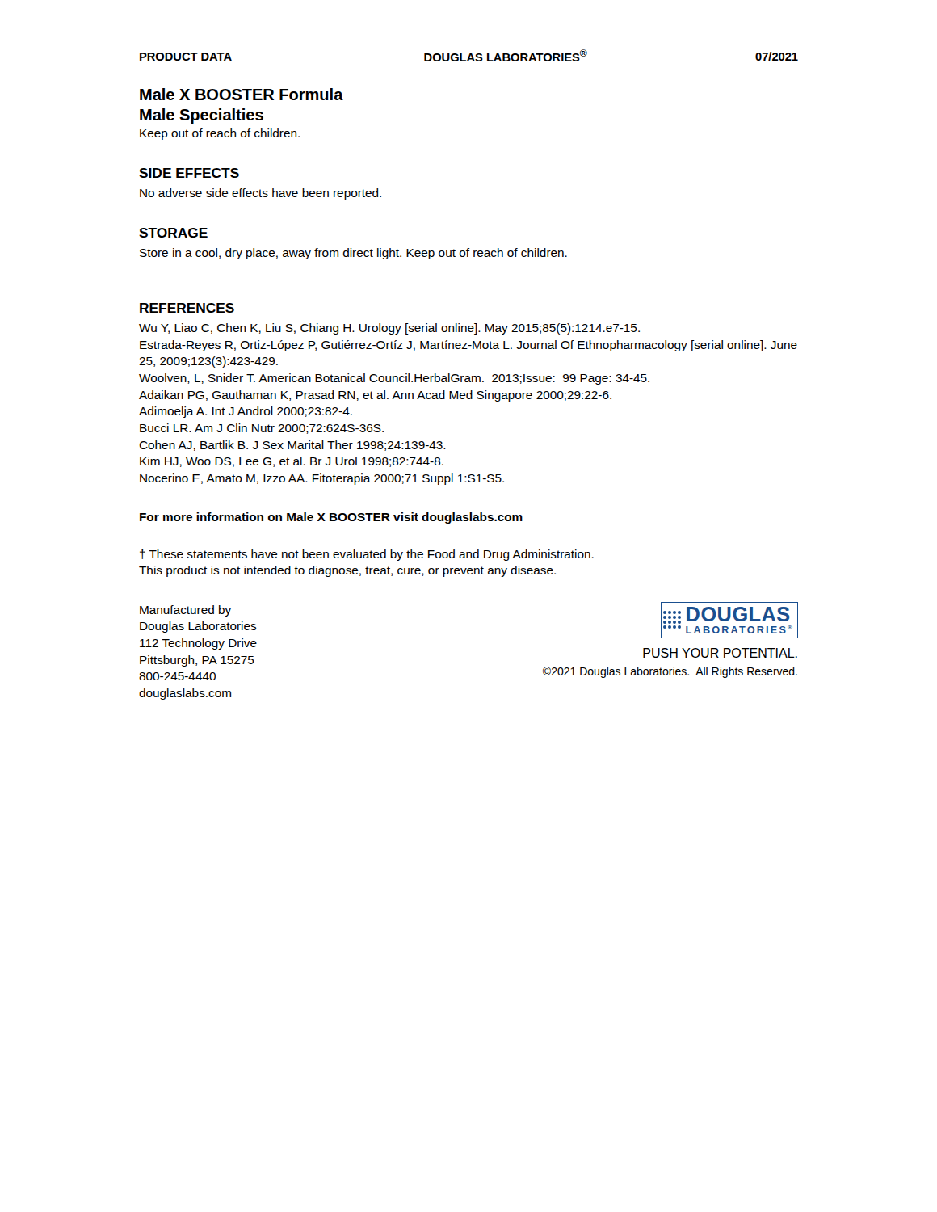PRODUCT DATA DOUGLAS LABORATORIES® 07/2021
Male X BOOSTER Formula Male Specialties
Keep out of reach of children.
SIDE EFFECTS
No adverse side effects have been reported.
STORAGE
Store in a cool, dry place, away from direct light. Keep out of reach of children.
REFERENCES
Wu Y, Liao C, Chen K, Liu S, Chiang H. Urology [serial online]. May 2015;85(5):1214.e7-15.
Estrada-Reyes R, Ortiz-López P, Gutiérrez-Ortíz J, Martínez-Mota L. Journal Of Ethnopharmacology [serial online]. June 25, 2009;123(3):423-429.
Woolven, L, Snider T. American Botanical Council.HerbalGram. 2013;Issue: 99 Page: 34-45.
Adaikan PG, Gauthaman K, Prasad RN, et al. Ann Acad Med Singapore 2000;29:22-6.
Adimoelja A. Int J Androl 2000;23:82-4.
Bucci LR. Am J Clin Nutr 2000;72:624S-36S.
Cohen AJ, Bartlik B. J Sex Marital Ther 1998;24:139-43.
Kim HJ, Woo DS, Lee G, et al. Br J Urol 1998;82:744-8.
Nocerino E, Amato M, Izzo AA. Fitoterapia 2000;71 Suppl 1:S1-S5.
For more information on Male X BOOSTER visit douglaslabs.com
† These statements have not been evaluated by the Food and Drug Administration.
This product is not intended to diagnose, treat, cure, or prevent any disease.
Manufactured by
Douglas Laboratories
112 Technology Drive
Pittsburgh, PA 15275
800-245-4440
douglaslabs.com
DOUGLAS LABORATORIES®
PUSH YOUR POTENTIAL.
©2021 Douglas Laboratories. All Rights Reserved.